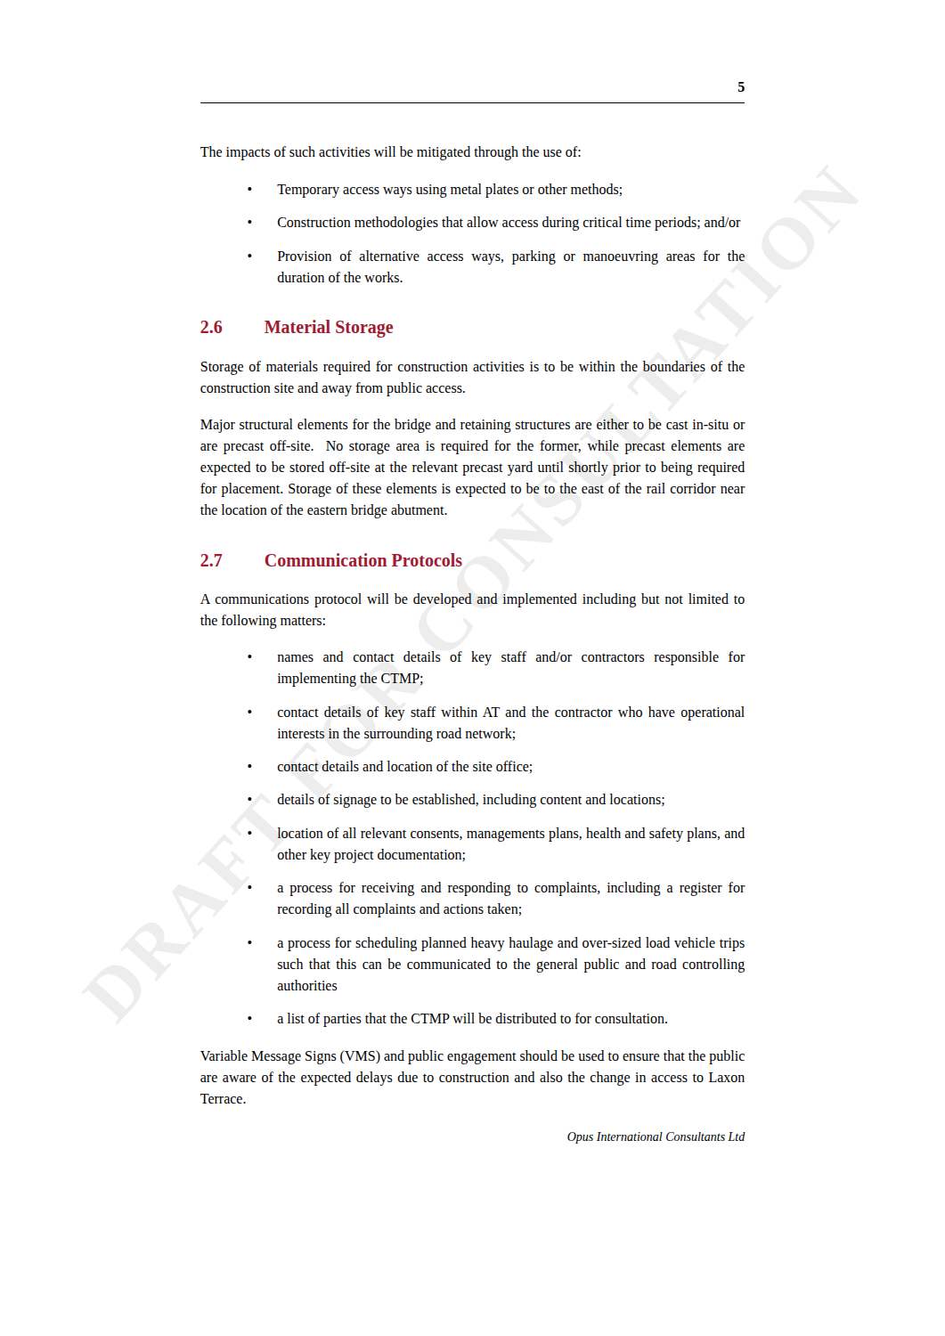DRAFT FOR CONSULTATION
5
The impacts of such activities will be mitigated through the use of:
Temporary access ways using metal plates or other methods;
Construction methodologies that allow access during critical time periods; and/or
Provision of alternative access ways, parking or manoeuvring areas for the duration of the works.
2.6 Material Storage
Storage of materials required for construction activities is to be within the boundaries of the construction site and away from public access.
Major structural elements for the bridge and retaining structures are either to be cast in-situ or are precast off-site. No storage area is required for the former, while precast elements are expected to be stored off-site at the relevant precast yard until shortly prior to being required for placement. Storage of these elements is expected to be to the east of the rail corridor near the location of the eastern bridge abutment.
2.7 Communication Protocols
A communications protocol will be developed and implemented including but not limited to the following matters:
names and contact details of key staff and/or contractors responsible for implementing the CTMP;
contact details of key staff within AT and the contractor who have operational interests in the surrounding road network;
contact details and location of the site office;
details of signage to be established, including content and locations;
location of all relevant consents, managements plans, health and safety plans, and other key project documentation;
a process for receiving and responding to complaints, including a register for recording all complaints and actions taken;
a process for scheduling planned heavy haulage and over-sized load vehicle trips such that this can be communicated to the general public and road controlling authorities
a list of parties that the CTMP will be distributed to for consultation.
Variable Message Signs (VMS) and public engagement should be used to ensure that the public are aware of the expected delays due to construction and also the change in access to Laxon Terrace.
Opus International Consultants Ltd